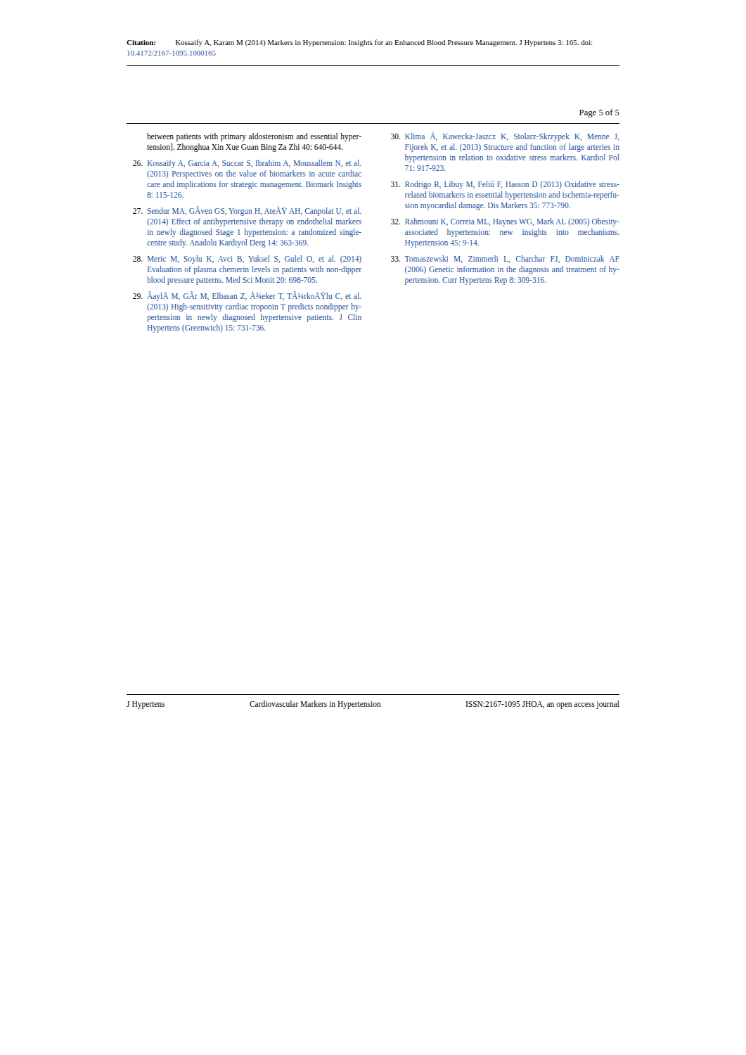Citation: Kossaify A, Karam M (2014) Markers in Hypertension: Insights for an Enhanced Blood Pressure Management. J Hypertens 3: 165. doi: 10.4172/2167-1095.1000165
Page 5 of 5
between patients with primary aldosteronism and essential hypertension]. Zhonghua Xin Xue Guan Bing Za Zhi 40: 640-644.
26. Kossaify A, Garcia A, Succar S, Ibrahim A, Moussallem N, et al. (2013) Perspectives on the value of biomarkers in acute cardiac care and implications for strategic management. Biomark Insights 8: 115-126.
27. Sendur MA, GÃven GS, Yorgun H, AteÅŸ AH, Canpolat U, et al. (2014) Effect of antihypertensive therapy on endothelial markers in newly diagnosed Stage 1 hypertension: a randomized single-centre study. Anadolu Kardiyol Derg 14: 363-369.
28. Meric M, Soylu K, Avci B, Yuksel S, Gulel O, et al. (2014) Evaluation of plasma chemerin levels in patients with non-dipper blood pressure patterns. Med Sci Monit 20: 698-705.
29. ÃaylÄ M, GÃr M, Elbasan Z, Å¾eker T, TÃ¼rkoÄŸlu C, et al. (2013) High-sensitivity cardiac troponin T predicts nondipper hypertension in newly diagnosed hypertensive patients. J Clin Hypertens (Greenwich) 15: 731-736.
30. Klima Å, Kawecka-Jaszcz K, Stolarz-Skrzypek K, Menne J, Fijorek K, et al. (2013) Structure and function of large arteries in hypertension in relation to oxidative stress markers. Kardiol Pol 71: 917-923.
31. Rodrigo R, Libuy M, Feliú F, Hasson D (2013) Oxidative stress-related biomarkers in essential hypertension and ischemia-reperfusion myocardial damage. Dis Markers 35: 773-790.
32. Rahmouni K, Correia ML, Haynes WG, Mark AL (2005) Obesity-associated hypertension: new insights into mechanisms. Hypertension 45: 9-14.
33. Tomaszewski M, Zimmerli L, Charchar FJ, Dominiczak AF (2006) Genetic information in the diagnosis and treatment of hypertension. Curr Hypertens Rep 8: 309-316.
J Hypertens
Cardiovascular Markers in Hypertension
ISSN:2167-1095 JHOA, an open access journal